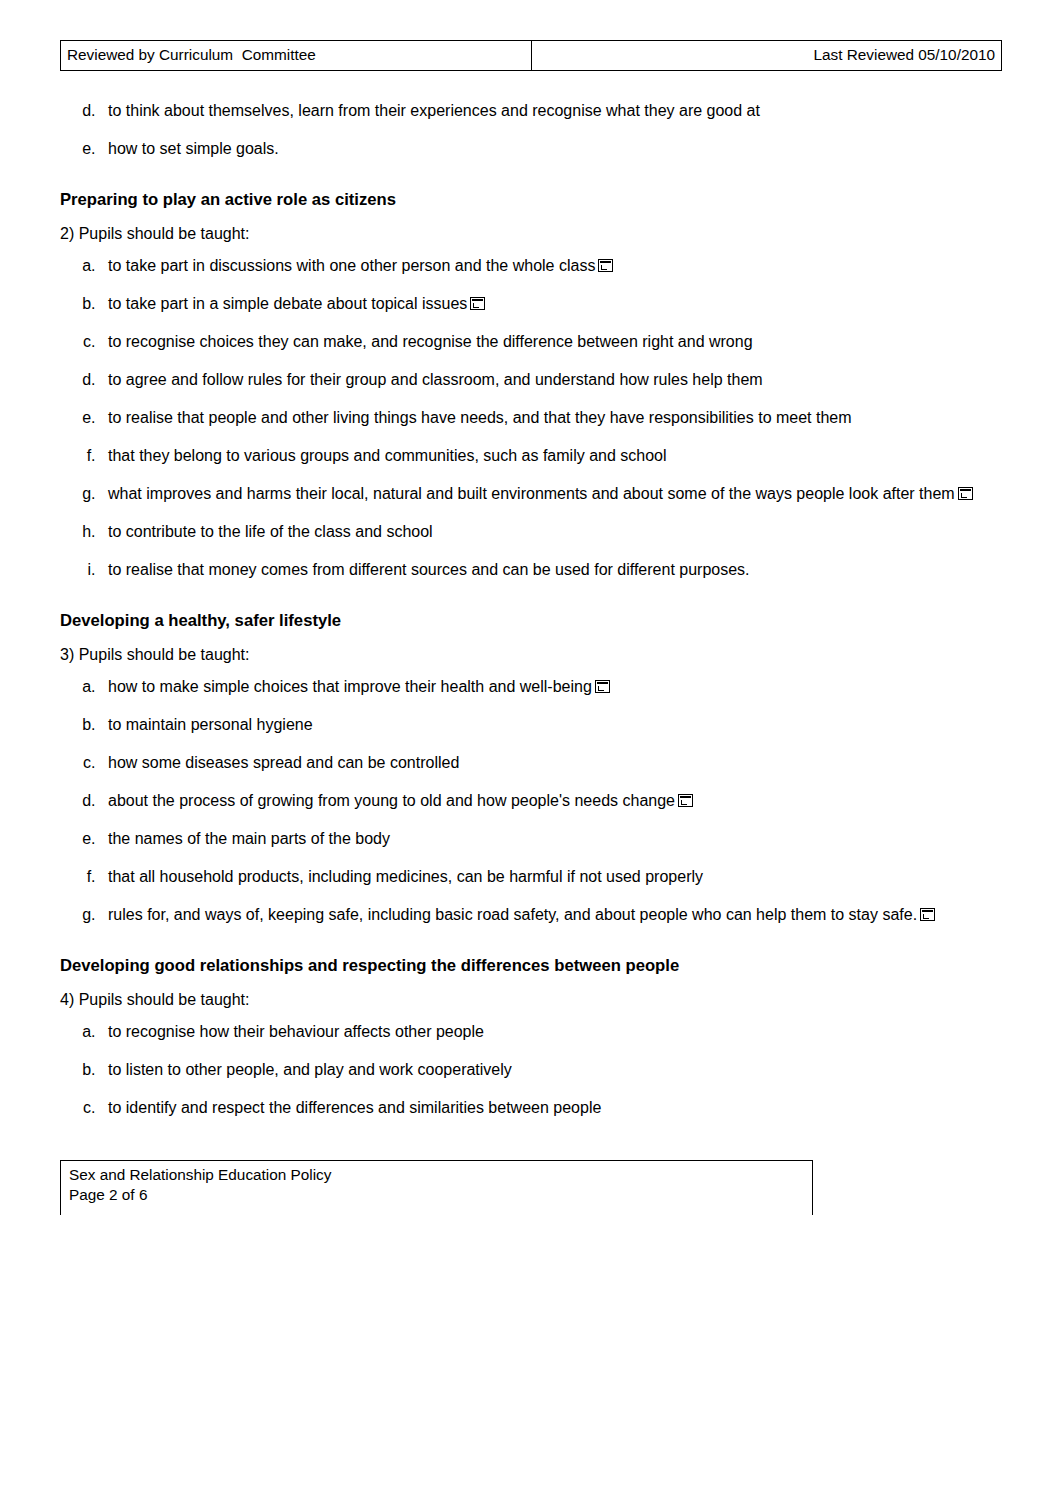| Reviewed by Curriculum Committee | Last Reviewed 05/10/2010 |
to think about themselves, learn from their experiences and recognise what they are good at
how to set simple goals.
Preparing to play an active role as citizens
2) Pupils should be taught:
to take part in discussions with one other person and the whole class
to take part in a simple debate about topical issues
to recognise choices they can make, and recognise the difference between right and wrong
to agree and follow rules for their group and classroom, and understand how rules help them
to realise that people and other living things have needs, and that they have responsibilities to meet them
that they belong to various groups and communities, such as family and school
what improves and harms their local, natural and built environments and about some of the ways people look after them
to contribute to the life of the class and school
to realise that money comes from different sources and can be used for different purposes.
Developing a healthy, safer lifestyle
3) Pupils should be taught:
how to make simple choices that improve their health and well-being
to maintain personal hygiene
how some diseases spread and can be controlled
about the process of growing from young to old and how people's needs change
the names of the main parts of the body
that all household products, including medicines, can be harmful if not used properly
rules for, and ways of, keeping safe, including basic road safety, and about people who can help them to stay safe.
Developing good relationships and respecting the differences between people
4) Pupils should be taught:
to recognise how their behaviour affects other people
to listen to other people, and play and work cooperatively
to identify and respect the differences and similarities between people
Sex and Relationship Education Policy
Page 2 of 6